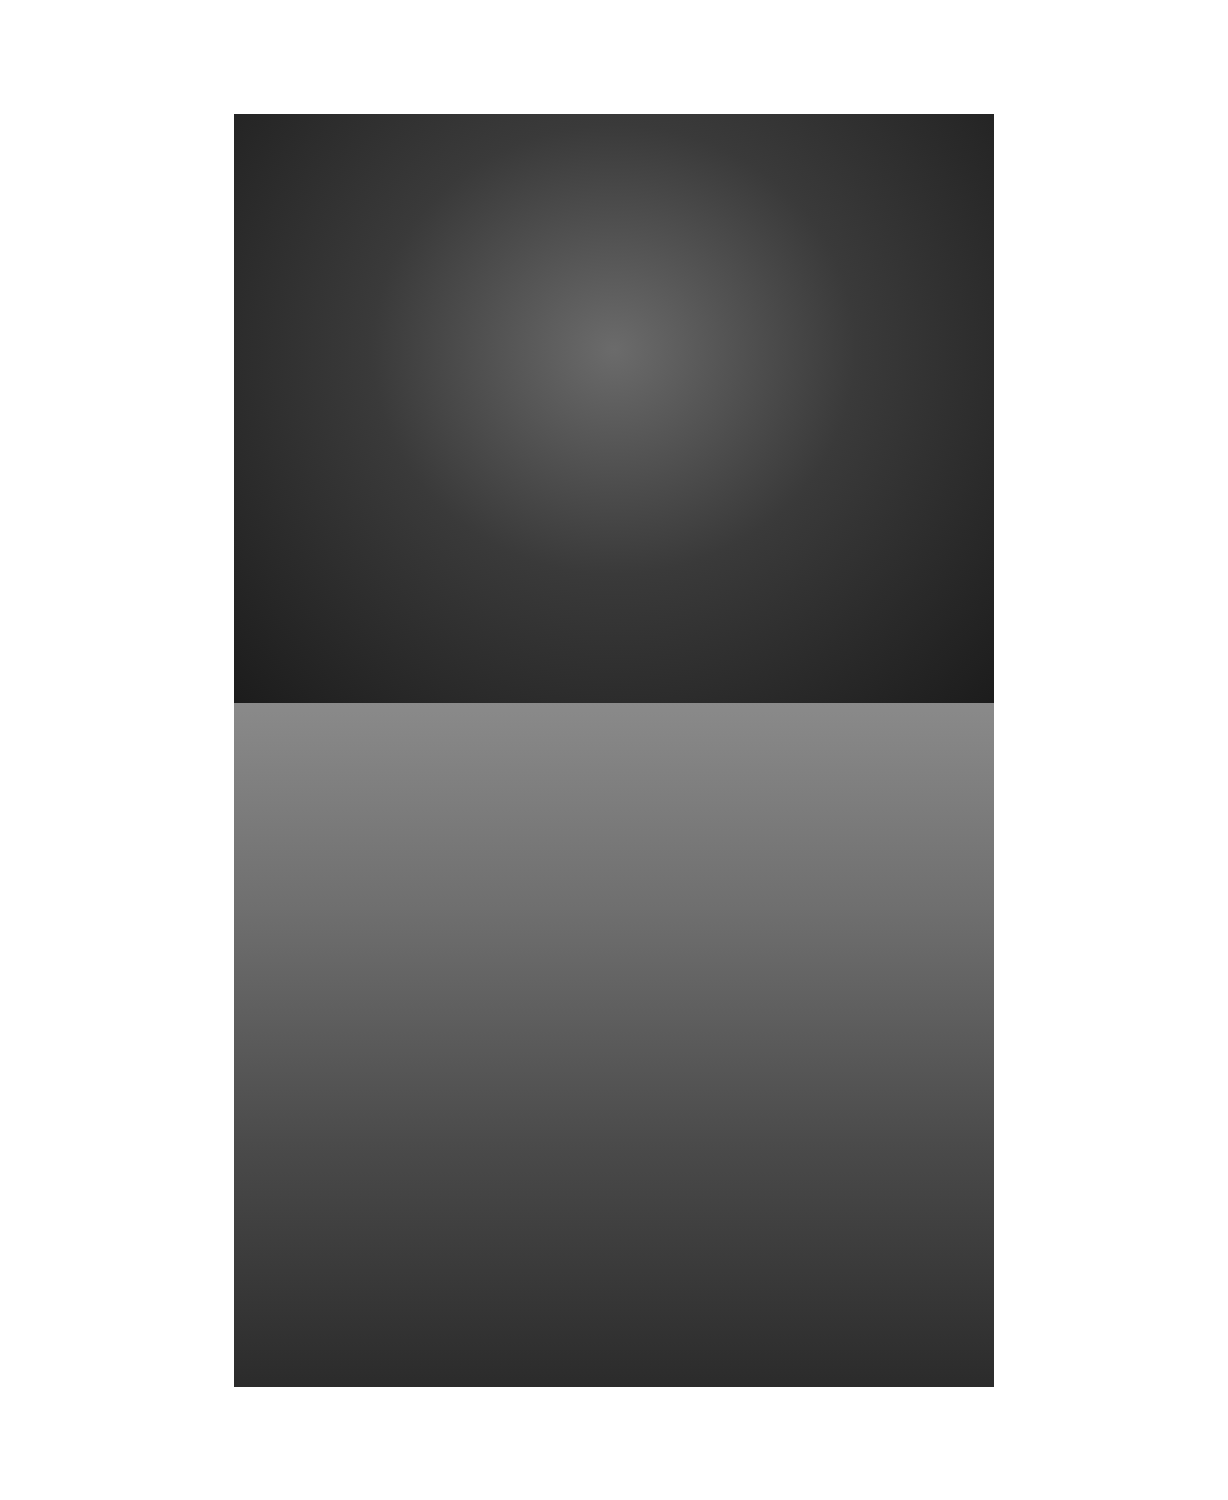Black and white studio portrait of a large family group.
Black and white photograph of an elephant herd with adults and calves.